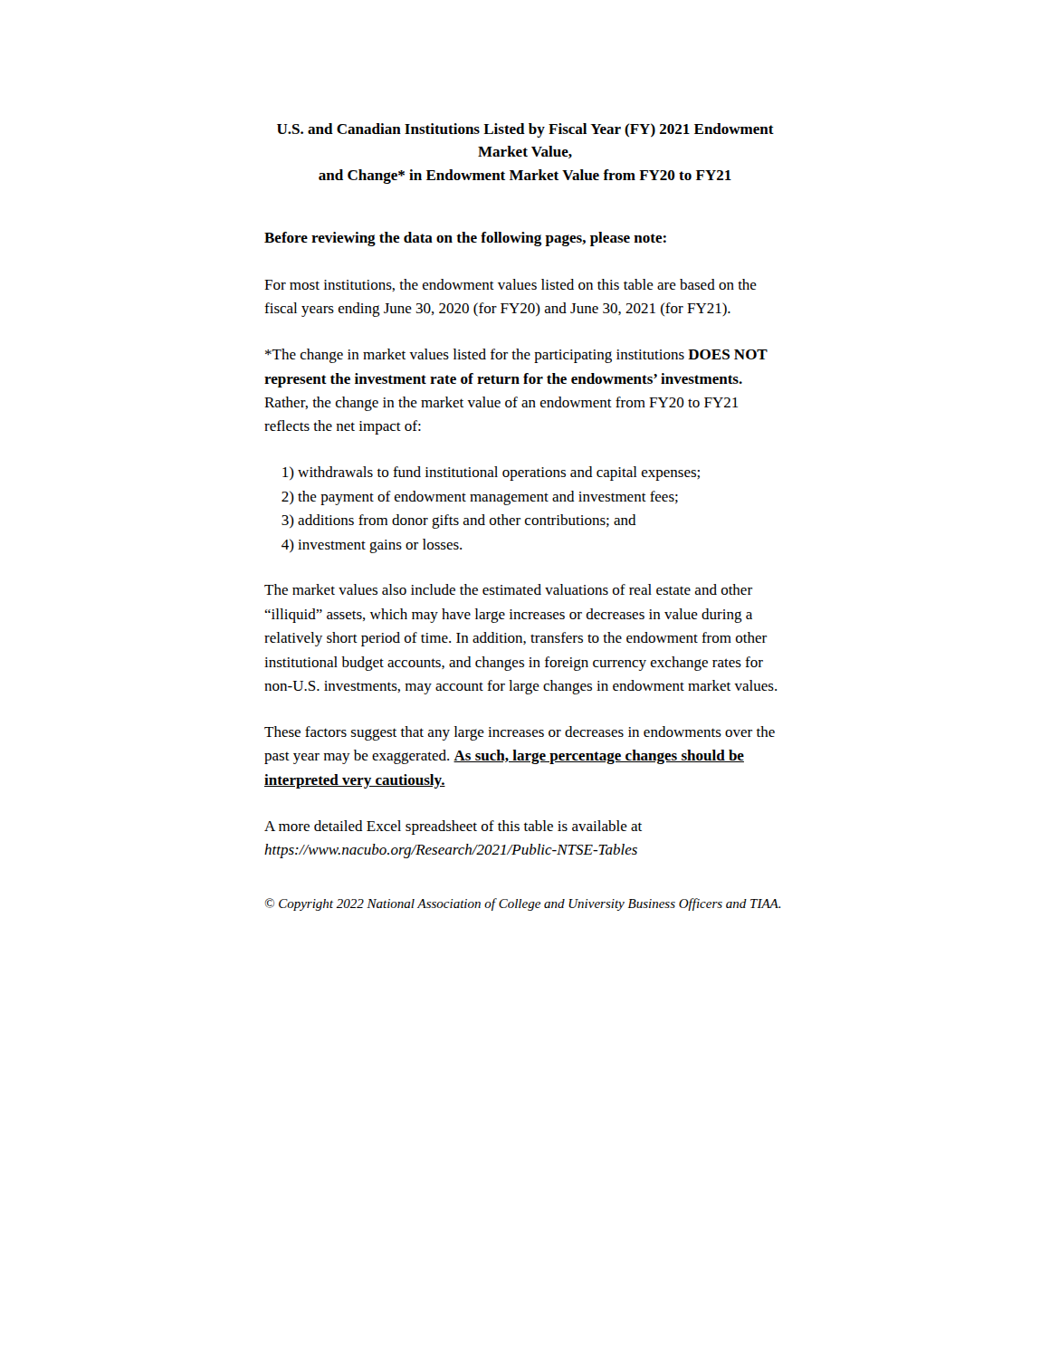U.S. and Canadian Institutions Listed by Fiscal Year (FY) 2021 Endowment Market Value,
and Change* in Endowment Market Value from FY20 to FY21
Before reviewing the data on the following pages, please note:
For most institutions, the endowment values listed on this table are based on the fiscal years ending June 30, 2020 (for FY20) and June 30, 2021 (for FY21).
*The change in market values listed for the participating institutions DOES NOT represent the investment rate of return for the endowments’ investments. Rather, the change in the market value of an endowment from FY20 to FY21 reflects the net impact of:
withdrawals to fund institutional operations and capital expenses;
the payment of endowment management and investment fees;
additions from donor gifts and other contributions; and
investment gains or losses.
The market values also include the estimated valuations of real estate and other “illiquid” assets, which may have large increases or decreases in value during a relatively short period of time. In addition, transfers to the endowment from other institutional budget accounts, and changes in foreign currency exchange rates for non-U.S. investments, may account for large changes in endowment market values.
These factors suggest that any large increases or decreases in endowments over the past year may be exaggerated. As such, large percentage changes should be interpreted very cautiously.
A more detailed Excel spreadsheet of this table is available at
https://www.nacubo.org/Research/2021/Public-NTSE-Tables
© Copyright 2022 National Association of College and University Business Officers and TIAA.